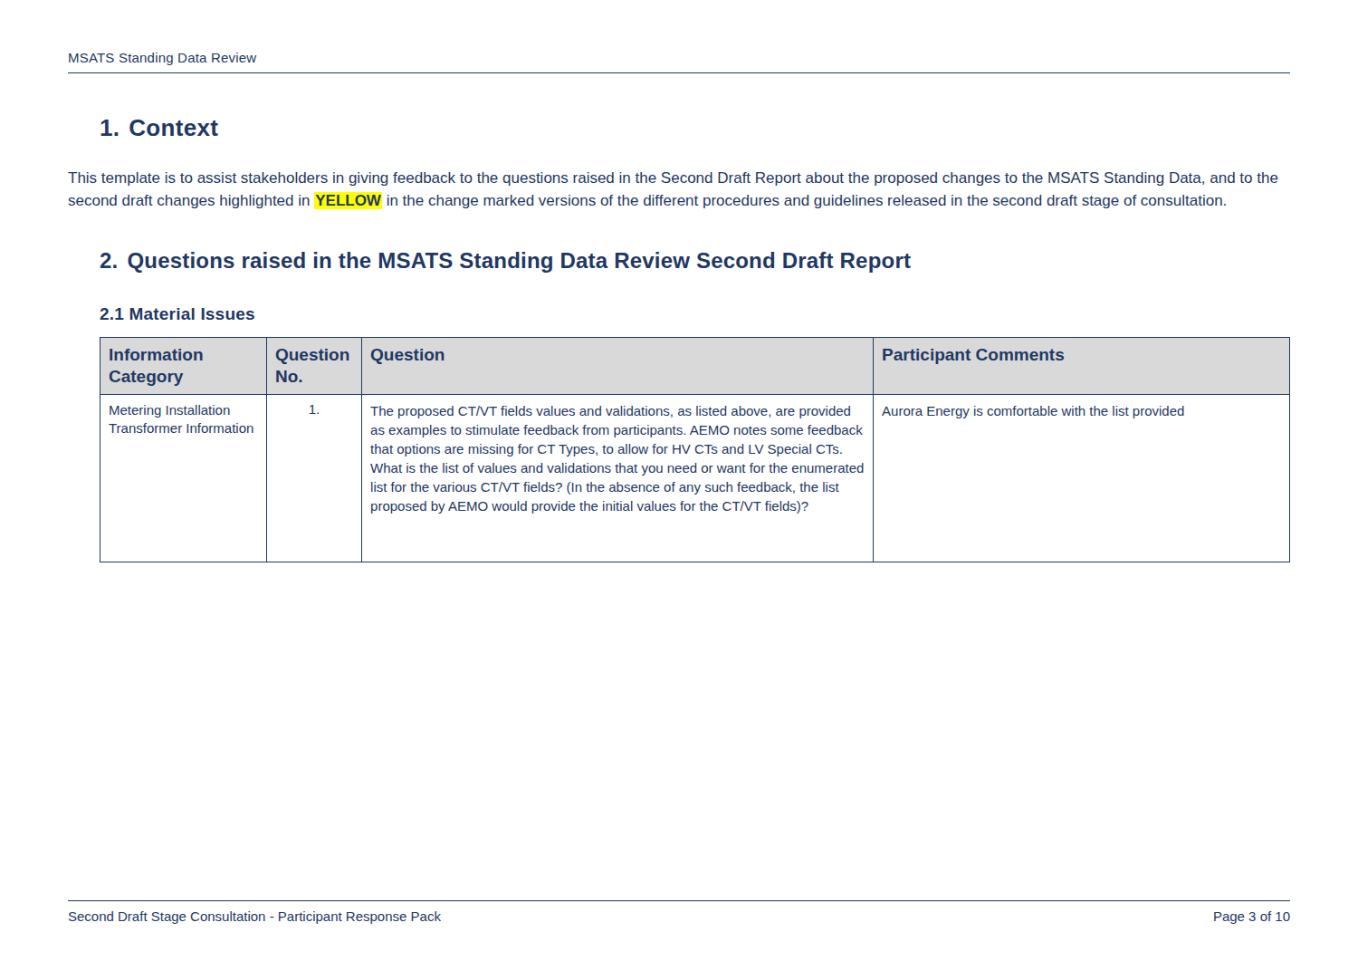MSATS Standing Data Review
1. Context
This template is to assist stakeholders in giving feedback to the questions raised in the Second Draft Report about the proposed changes to the MSATS Standing Data, and to the second draft changes highlighted in YELLOW in the change marked versions of the different procedures and guidelines released in the second draft stage of consultation.
2. Questions raised in the MSATS Standing Data Review Second Draft Report
2.1 Material Issues
| Information Category | Question No. | Question | Participant Comments |
| --- | --- | --- | --- |
| Metering Installation Transformer Information | 1. | The proposed CT/VT fields values and validations, as listed above, are provided as examples to stimulate feedback from participants. AEMO notes some feedback that options are missing for CT Types, to allow for HV CTs and LV Special CTs. What is the list of values and validations that you need or want for the enumerated list for the various CT/VT fields? (In the absence of any such feedback, the list proposed by AEMO would provide the initial values for the CT/VT fields)? | Aurora Energy is comfortable with the list provided |
Second Draft Stage Consultation - Participant Response Pack Page 3 of 10